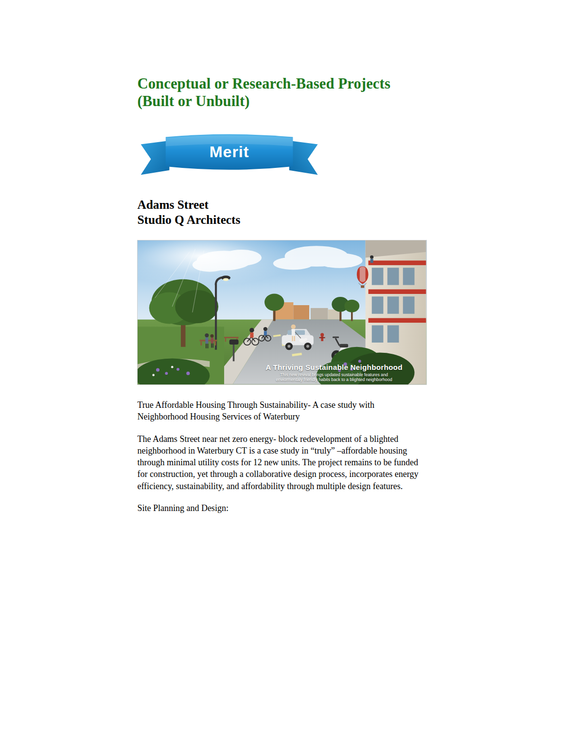Conceptual or Research-Based Projects (Built or Unbuilt)
Merit
Adams Street
Studio Q Architects
A Thriving Sustainable Neighborhood This new revival brings updated sustainable features and enviormentaly friendly habits back to a blighted neighborhood
True Affordable Housing Through Sustainability- A case study with Neighborhood Housing Services of Waterbury
The Adams Street near net zero energy- block redevelopment of a blighted neighborhood in Waterbury CT is a case study in “truly” –affordable housing through minimal utility costs for 12 new units. The project remains to be funded for construction, yet through a collaborative design process, incorporates energy efficiency, sustainability, and affordability through multiple design features.
Site Planning and Design: